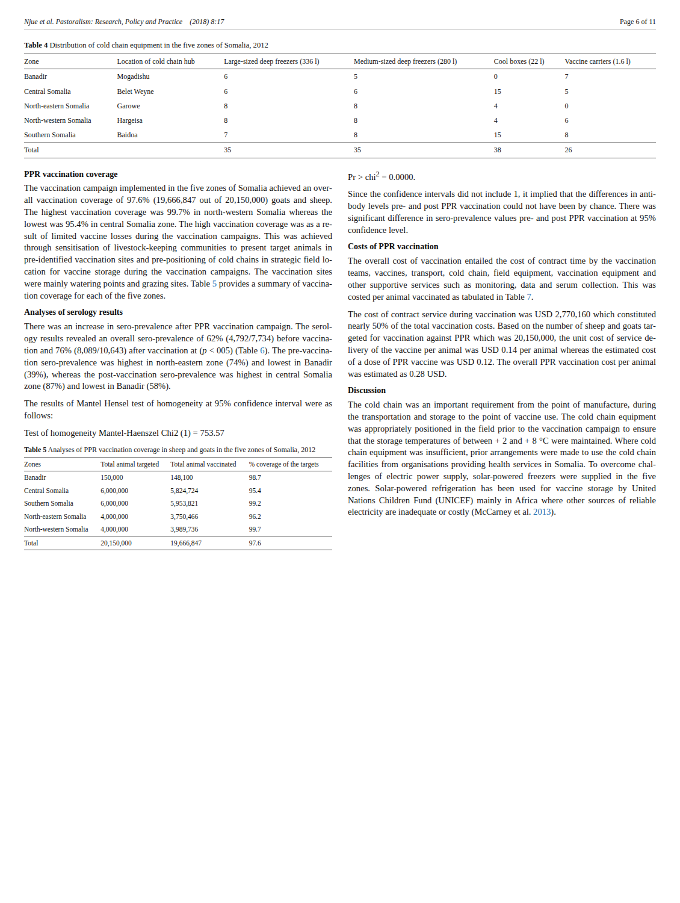Njue et al. Pastoralism: Research, Policy and Practice (2018) 8:17
Page 6 of 11
Table 4 Distribution of cold chain equipment in the five zones of Somalia, 2012
| Zone | Location of cold chain hub | Large-sized deep freezers (336 l) | Medium-sized deep freezers (280 l) | Cool boxes (22 l) | Vaccine carriers (1.6 l) |
| --- | --- | --- | --- | --- | --- |
| Banadir | Mogadishu | 6 | 5 | 0 | 7 |
| Central Somalia | Belet Weyne | 6 | 6 | 15 | 5 |
| North-eastern Somalia | Garowe | 8 | 8 | 4 | 0 |
| North-western Somalia | Hargeisa | 8 | 8 | 4 | 6 |
| Southern Somalia | Baidoa | 7 | 8 | 15 | 8 |
| Total | | 35 | 35 | 38 | 26 |
PPR vaccination coverage
The vaccination campaign implemented in the five zones of Somalia achieved an overall vaccination coverage of 97.6% (19,666,847 out of 20,150,000) goats and sheep. The highest vaccination coverage was 99.7% in north-western Somalia whereas the lowest was 95.4% in central Somalia zone. The high vaccination coverage was as a result of limited vaccine losses during the vaccination campaigns. This was achieved through sensitisation of livestock-keeping communities to present target animals in pre-identified vaccination sites and pre-positioning of cold chains in strategic field location for vaccine storage during the vaccination campaigns. The vaccination sites were mainly watering points and grazing sites. Table 5 provides a summary of vaccination coverage for each of the five zones.
Analyses of serology results
There was an increase in sero-prevalence after PPR vaccination campaign. The serology results revealed an overall sero-prevalence of 62% (4,792/7,734) before vaccination and 76% (8,089/10,643) after vaccination at (p < 005) (Table 6). The pre-vaccination sero-prevalence was highest in north-eastern zone (74%) and lowest in Banadir (39%), whereas the post-vaccination sero-prevalence was highest in central Somalia zone (87%) and lowest in Banadir (58%).
The results of Mantel Hensel test of homogeneity at 95% confidence interval were as follows:
Test of homogeneity Mantel-Haenszel Chi2 (1) = 753.57
Table 5 Analyses of PPR vaccination coverage in sheep and goats in the five zones of Somalia, 2012
| Zones | Total animal targeted | Total animal vaccinated | % coverage of the targets |
| --- | --- | --- | --- |
| Banadir | 150,000 | 148,100 | 98.7 |
| Central Somalia | 6,000,000 | 5,824,724 | 95.4 |
| Southern Somalia | 6,000,000 | 5,953,821 | 99.2 |
| North-eastern Somalia | 4,000,000 | 3,750,466 | 96.2 |
| North-western Somalia | 4,000,000 | 3,989,736 | 99.7 |
| Total | 20,150,000 | 19,666,847 | 97.6 |
Pr > chi2 = 0.0000.
Since the confidence intervals did not include 1, it implied that the differences in antibody levels pre- and post PPR vaccination could not have been by chance. There was significant difference in sero-prevalence values pre- and post PPR vaccination at 95% confidence level.
Costs of PPR vaccination
The overall cost of vaccination entailed the cost of contract time by the vaccination teams, vaccines, transport, cold chain, field equipment, vaccination equipment and other supportive services such as monitoring, data and serum collection. This was costed per animal vaccinated as tabulated in Table 7.
The cost of contract service during vaccination was USD 2,770,160 which constituted nearly 50% of the total vaccination costs. Based on the number of sheep and goats targeted for vaccination against PPR which was 20,150,000, the unit cost of service delivery of the vaccine per animal was USD 0.14 per animal whereas the estimated cost of a dose of PPR vaccine was USD 0.12. The overall PPR vaccination cost per animal was estimated as 0.28 USD.
Discussion
The cold chain was an important requirement from the point of manufacture, during the transportation and storage to the point of vaccine use. The cold chain equipment was appropriately positioned in the field prior to the vaccination campaign to ensure that the storage temperatures of between + 2 and + 8 °C were maintained. Where cold chain equipment was insufficient, prior arrangements were made to use the cold chain facilities from organisations providing health services in Somalia. To overcome challenges of electric power supply, solar-powered freezers were supplied in the five zones. Solar-powered refrigeration has been used for vaccine storage by United Nations Children Fund (UNICEF) mainly in Africa where other sources of reliable electricity are inadequate or costly (McCarney et al. 2013).